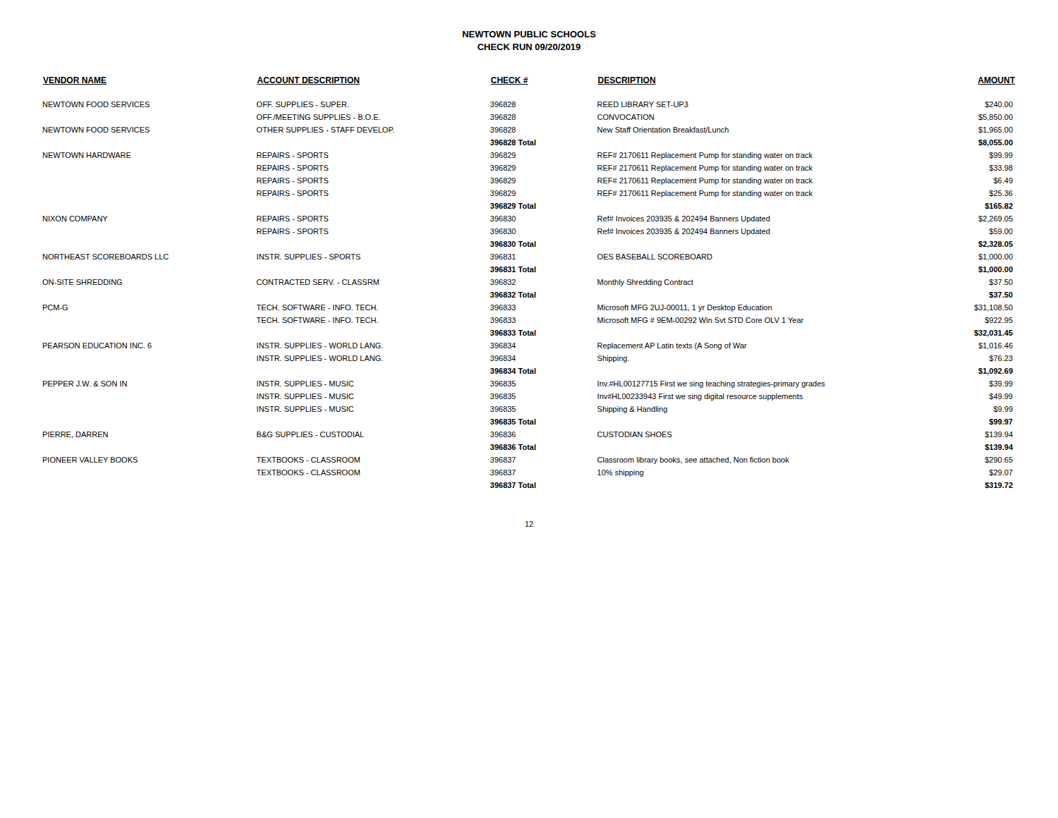NEWTOWN PUBLIC SCHOOLS
CHECK RUN 09/20/2019
| VENDOR NAME | ACCOUNT DESCRIPTION | CHECK # | DESCRIPTION | AMOUNT |
| --- | --- | --- | --- | --- |
| NEWTOWN FOOD SERVICES | OFF. SUPPLIES - SUPER. | 396828 | REED LIBRARY SET-UP3 | $240.00 |
| | OFF./MEETING SUPPLIES - B.O.E. | 396828 | CONVOCATION | $5,850.00 |
| NEWTOWN FOOD SERVICES | OTHER SUPPLIES - STAFF DEVELOP. | 396828 | New Staff Orientation Breakfast/Lunch | $1,965.00 |
| | | 396828 Total | | $8,055.00 |
| NEWTOWN HARDWARE | REPAIRS - SPORTS | 396829 | REF# 2170611 Replacement Pump for standing water on track | $99.99 |
| | REPAIRS - SPORTS | 396829 | REF# 2170611 Replacement Pump for standing water on track | $33.98 |
| | REPAIRS - SPORTS | 396829 | REF# 2170611 Replacement Pump for standing water on track | $6.49 |
| | REPAIRS - SPORTS | 396829 | REF# 2170611 Replacement Pump for standing water on track | $25.36 |
| | | 396829 Total | | $165.82 |
| NIXON COMPANY | REPAIRS - SPORTS | 396830 | Ref# Invoices 203935 & 202494 Banners Updated | $2,269.05 |
| | REPAIRS - SPORTS | 396830 | Ref# Invoices 203935 & 202494 Banners Updated | $59.00 |
| | | 396830 Total | | $2,328.05 |
| NORTHEAST SCOREBOARDS LLC | INSTR. SUPPLIES - SPORTS | 396831 | OES BASEBALL SCOREBOARD | $1,000.00 |
| | | 396831 Total | | $1,000.00 |
| ON-SITE SHREDDING | CONTRACTED SERV. - CLASSRM | 396832 | Monthly Shredding Contract | $37.50 |
| | | 396832 Total | | $37.50 |
| PCM-G | TECH. SOFTWARE - INFO. TECH. | 396833 | Microsoft MFG 2UJ-00011, 1 yr Desktop Education | $31,108.50 |
| | TECH. SOFTWARE - INFO. TECH. | 396833 | Microsoft MFG # 9EM-00292 Win Svt STD Core OLV 1 Year | $922.95 |
| | | 396833 Total | | $32,031.45 |
| PEARSON EDUCATION INC. 6 | INSTR. SUPPLIES - WORLD LANG. | 396834 | Replacement AP Latin texts (A Song of War | $1,016.46 |
| | INSTR. SUPPLIES - WORLD LANG. | 396834 | Shipping. | $76.23 |
| | | 396834 Total | | $1,092.69 |
| PEPPER J.W. & SON IN | INSTR. SUPPLIES - MUSIC | 396835 | Inv.#HL00127715 First we sing teaching strategies-primary grades | $39.99 |
| | INSTR. SUPPLIES - MUSIC | 396835 | Inv#HL00233943 First we sing digital resource supplements | $49.99 |
| | INSTR. SUPPLIES - MUSIC | 396835 | Shipping & Handling | $9.99 |
| | | 396835 Total | | $99.97 |
| PIERRE, DARREN | B&G SUPPLIES - CUSTODIAL | 396836 | CUSTODIAN SHOES | $139.94 |
| | | 396836 Total | | $139.94 |
| PIONEER VALLEY BOOKS | TEXTBOOKS - CLASSROOM | 396837 | Classroom library books, see attached, Non fiction book | $290.65 |
| | TEXTBOOKS - CLASSROOM | 396837 | 10% shipping | $29.07 |
| | | 396837 Total | | $319.72 |
12